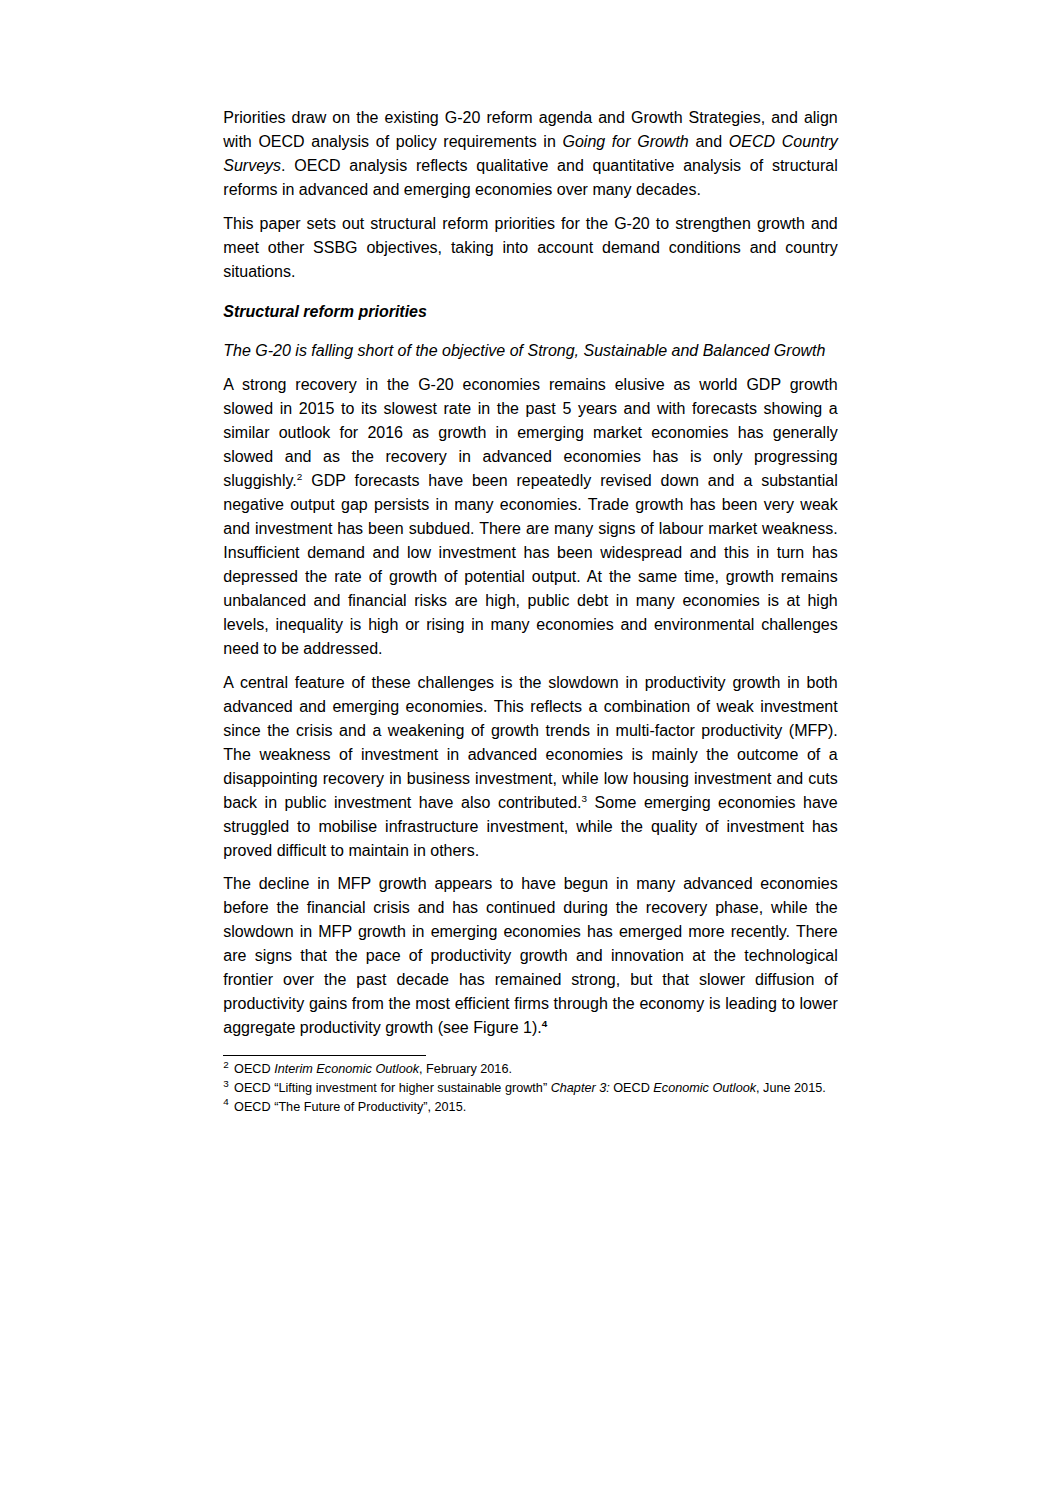Priorities draw on the existing G-20 reform agenda and Growth Strategies, and align with OECD analysis of policy requirements in Going for Growth and OECD Country Surveys. OECD analysis reflects qualitative and quantitative analysis of structural reforms in advanced and emerging economies over many decades.
This paper sets out structural reform priorities for the G-20 to strengthen growth and meet other SSBG objectives, taking into account demand conditions and country situations.
Structural reform priorities
The G-20 is falling short of the objective of Strong, Sustainable and Balanced Growth
A strong recovery in the G-20 economies remains elusive as world GDP growth slowed in 2015 to its slowest rate in the past 5 years and with forecasts showing a similar outlook for 2016 as growth in emerging market economies has generally slowed and as the recovery in advanced economies has is only progressing sluggishly.2 GDP forecasts have been repeatedly revised down and a substantial negative output gap persists in many economies. Trade growth has been very weak and investment has been subdued. There are many signs of labour market weakness. Insufficient demand and low investment has been widespread and this in turn has depressed the rate of growth of potential output. At the same time, growth remains unbalanced and financial risks are high, public debt in many economies is at high levels, inequality is high or rising in many economies and environmental challenges need to be addressed.
A central feature of these challenges is the slowdown in productivity growth in both advanced and emerging economies. This reflects a combination of weak investment since the crisis and a weakening of growth trends in multi-factor productivity (MFP). The weakness of investment in advanced economies is mainly the outcome of a disappointing recovery in business investment, while low housing investment and cuts back in public investment have also contributed.3 Some emerging economies have struggled to mobilise infrastructure investment, while the quality of investment has proved difficult to maintain in others.
The decline in MFP growth appears to have begun in many advanced economies before the financial crisis and has continued during the recovery phase, while the slowdown in MFP growth in emerging economies has emerged more recently. There are signs that the pace of productivity growth and innovation at the technological frontier over the past decade has remained strong, but that slower diffusion of productivity gains from the most efficient firms through the economy is leading to lower aggregate productivity growth (see Figure 1).4
2 OECD Interim Economic Outlook, February 2016.
3 OECD “Lifting investment for higher sustainable growth” Chapter 3: OECD Economic Outlook, June 2015.
4 OECD “The Future of Productivity”, 2015.